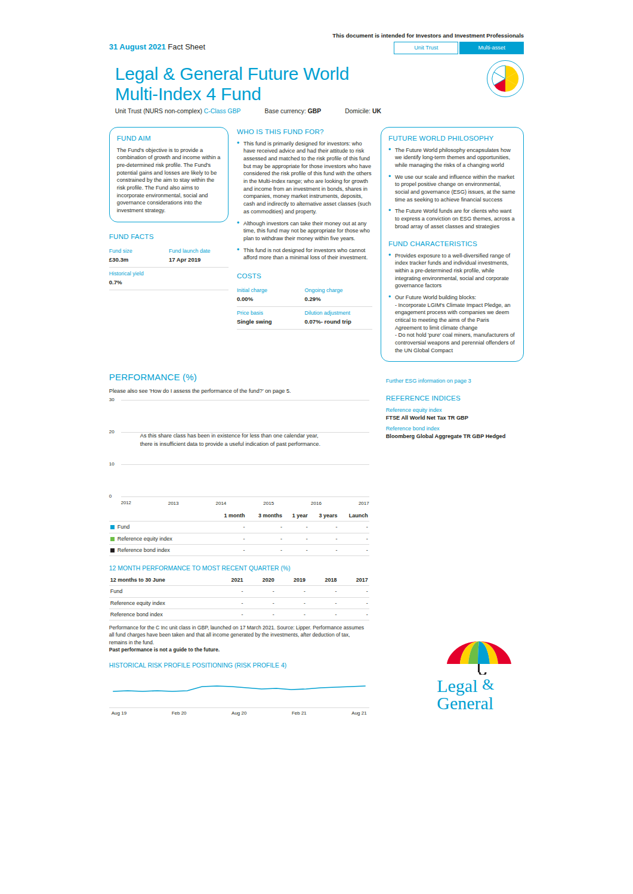This document is intended for Investors and Investment Professionals
31 August 2021 Fact Sheet
Unit Trust
Multi-asset
Legal & General Future World
Multi-Index 4 Fund
Unit Trust (NURS non-complex) C-Class GBP Base currency: GBP Domicile: UK
Fund aim
The Fund's objective is to provide a combination of growth and income within a pre-determined risk profile. The Fund's potential gains and losses are likely to be constrained by the aim to stay within the risk profile. The Fund also aims to incorporate environmental, social and governance considerations into the investment strategy.
Fund facts
| Fund size | Fund launch date |
| £30.3m | 17 Apr 2019 |
| Historical yield | |
| 0.7% | |
Who is this fund for?
This fund is primarily designed for investors: who have received advice and had their attitude to risk assessed and matched to the risk profile of this fund but may be appropriate for those investors who have considered the risk profile of this fund with the others in the Multi-Index range; who are looking for growth and income from an investment in bonds, shares in companies, money market instruments, deposits, cash and indirectly to alternative asset classes (such as commodities) and property.
Although investors can take their money out at any time, this fund may not be appropriate for those who plan to withdraw their money within five years.
This fund is not designed for investors who cannot afford more than a minimal loss of their investment.
Costs
| Initial charge | Ongoing charge |
| 0.00% | 0.29% |
| Price basis | Dilution adjustment |
| Single swing | 0.07%- round trip |
Future World philosophy
The Future World philosophy encapsulates how we identify long-term themes and opportunities, while managing the risks of a changing world
We use our scale and influence within the market to propel positive change on environmental, social and governance (ESG) issues, at the same time as seeking to achieve financial success
The Future World funds are for clients who want to express a conviction on ESG themes, across a broad array of asset classes and strategies
Fund characteristics
Provides exposure to a well-diversified range of index tracker funds and individual investments, within a pre-determined risk profile, while integrating environmental, social and corporate governance factors
Our Future World building blocks:
- Incorporate LGIM's Climate Impact Pledge, an engagement process with companies we deem critical to meeting the aims of the Paris Agreement to limit climate change
- Do not hold 'pure' coal miners, manufacturers of controversial weapons and perennial offenders of the UN Global Compact
Performance (%)
Please also see 'How do I assess the performance of the fund?' on page 5.
30
20
10
0
As this share class has been in existence for less than one calendar year,
there is insufficient data to provide a useful indication of past performance.
201220132014201520162017
| | 1 month | 3 months | 1 year | 3 years | Launch |
| --- | --- | --- | --- | --- | --- |
| Fund | - | - | - | - | - |
| Reference equity index | - | - | - | - | - |
| Reference bond index | - | - | - | - | - |
12 month performance to most recent quarter (%)
| 12 months to 30 June | 2021 | 2020 | 2019 | 2018 | 2017 |
| --- | --- | --- | --- | --- | --- |
| Fund | - | - | - | - | - |
| Reference equity index | - | - | - | - | - |
| Reference bond index | - | - | - | - | - |
Performance for the C Inc unit class in GBP, launched on 17 March 2021. Source: Lipper. Performance assumes all fund charges have been taken and that all income generated by the investments, after deduction of tax, remains in the fund.
Past performance is not a guide to the future.
Historical risk profile positioning (risk profile 4)
Aug 19 Feb 20 Aug 20 Feb 21 Aug 21
Further ESG information on page 3
Reference indices
Reference equity index
FTSE All World Net Tax TR GBP
Reference bond index
Bloomberg Global Aggregate TR GBP Hedged
Legal &
General